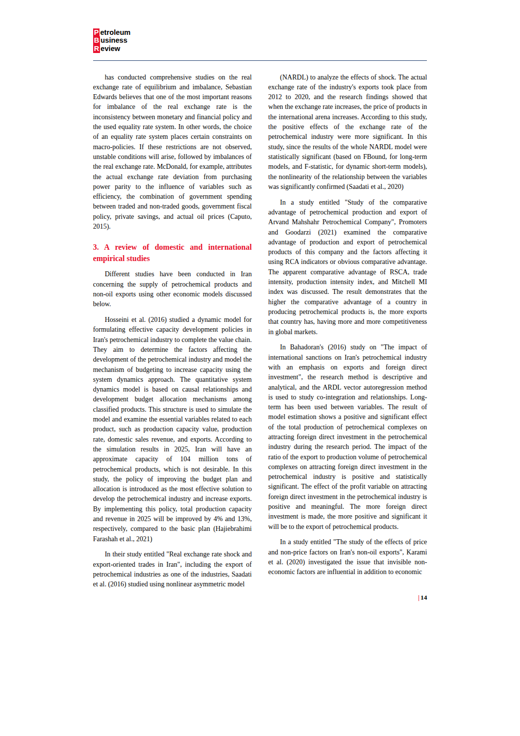Petroleum Business Review
has conducted comprehensive studies on the real exchange rate of equilibrium and imbalance, Sebastian Edwards believes that one of the most important reasons for imbalance of the real exchange rate is the inconsistency between monetary and financial policy and the used equality rate system. In other words, the choice of an equality rate system places certain constraints on macro-policies. If these restrictions are not observed, unstable conditions will arise, followed by imbalances of the real exchange rate. McDonald, for example, attributes the actual exchange rate deviation from purchasing power parity to the influence of variables such as efficiency, the combination of government spending between traded and non-traded goods, government fiscal policy, private savings, and actual oil prices (Caputo, 2015).
3. A review of domestic and international empirical studies
Different studies have been conducted in Iran concerning the supply of petrochemical products and non-oil exports using other economic models discussed below.
Hosseini et al. (2016) studied a dynamic model for formulating effective capacity development policies in Iran's petrochemical industry to complete the value chain. They aim to determine the factors affecting the development of the petrochemical industry and model the mechanism of budgeting to increase capacity using the system dynamics approach. The quantitative system dynamics model is based on causal relationships and development budget allocation mechanisms among classified products. This structure is used to simulate the model and examine the essential variables related to each product, such as production capacity value, production rate, domestic sales revenue, and exports. According to the simulation results in 2025, Iran will have an approximate capacity of 104 million tons of petrochemical products, which is not desirable. In this study, the policy of improving the budget plan and allocation is introduced as the most effective solution to develop the petrochemical industry and increase exports. By implementing this policy, total production capacity and revenue in 2025 will be improved by 4% and 13%, respectively, compared to the basic plan (Hajiebrahimi Farashah et al., 2021)
In their study entitled "Real exchange rate shock and export-oriented trades in Iran", including the export of petrochemical industries as one of the industries, Saadati et al. (2016) studied using nonlinear asymmetric model
(NARDL) to analyze the effects of shock. The actual exchange rate of the industry's exports took place from 2012 to 2020, and the research findings showed that when the exchange rate increases, the price of products in the international arena increases. According to this study, the positive effects of the exchange rate of the petrochemical industry were more significant. In this study, since the results of the whole NARDL model were statistically significant (based on FBound, for long-term models, and F-statistic, for dynamic short-term models), the nonlinearity of the relationship between the variables was significantly confirmed (Saadati et al., 2020)
In a study entitled "Study of the comparative advantage of petrochemical production and export of Arvand Mahshahr Petrochemical Company", Promoters and Goodarzi (2021) examined the comparative advantage of production and export of petrochemical products of this company and the factors affecting it using RCA indicators or obvious comparative advantage. The apparent comparative advantage of RSCA, trade intensity, production intensity index, and Mitchell MI index was discussed. The result demonstrates that the higher the comparative advantage of a country in producing petrochemical products is, the more exports that country has, having more and more competitiveness in global markets.
In Bahadoran's (2016) study on "The impact of international sanctions on Iran's petrochemical industry with an emphasis on exports and foreign direct investment", the research method is descriptive and analytical, and the ARDL vector autoregression method is used to study co-integration and relationships. Long-term has been used between variables. The result of model estimation shows a positive and significant effect of the total production of petrochemical complexes on attracting foreign direct investment in the petrochemical industry during the research period. The impact of the ratio of the export to production volume of petrochemical complexes on attracting foreign direct investment in the petrochemical industry is positive and statistically significant. The effect of the profit variable on attracting foreign direct investment in the petrochemical industry is positive and meaningful. The more foreign direct investment is made, the more positive and significant it will be to the export of petrochemical products.
In a study entitled "The study of the effects of price and non-price factors on Iran's non-oil exports", Karami et al. (2020) investigated the issue that invisible non-economic factors are influential in addition to economic
|14